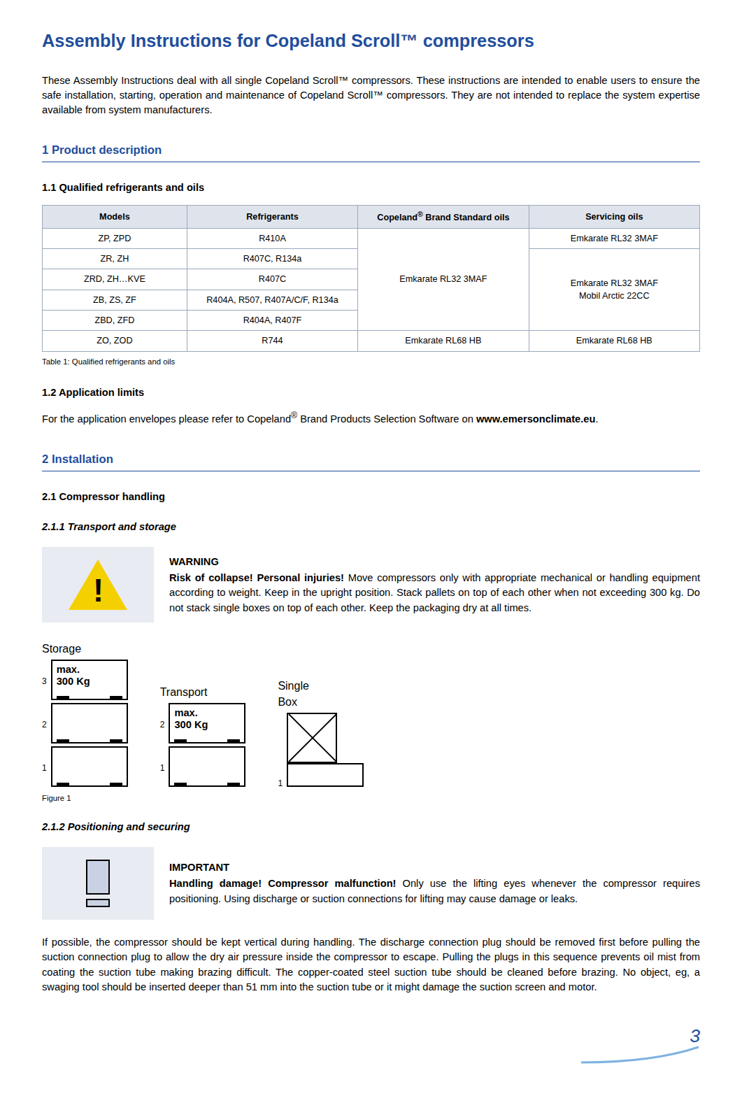Assembly Instructions for Copeland Scroll™ compressors
These Assembly Instructions deal with all single Copeland Scroll™ compressors. These instructions are intended to enable users to ensure the safe installation, starting, operation and maintenance of Copeland Scroll™ compressors. They are not intended to replace the system expertise available from system manufacturers.
1 Product description
1.1 Qualified refrigerants and oils
| Models | Refrigerants | Copeland ® Brand Standard oils | Servicing oils |
| --- | --- | --- | --- |
| ZP, ZPD | R410A | Emkarate RL32 3MAF | Emkarate RL32 3MAF |
| ZR, ZH | R407C, R134a | Emkarate RL32 3MAF Mobil Arctic 22CC |
| ZRD, ZH…KVE | R407C |
| ZB, ZS, ZF | R404A, R507, R407A/C/F, R134a |
| ZBD, ZFD | R404A, R407F |
| ZO, ZOD | R744 | Emkarate RL68 HB | Emkarate RL68 HB |
Table 1: Qualified refrigerants and oils
1.2 Application limits
For the application envelopes please refer to Copeland® Brand Products Selection Software on www.emersonclimate.eu.
2 Installation
2.1 Compressor handling
2.1.1 Transport and storage
WARNING
Risk of collapse! Personal injuries! Move compressors only with appropriate mechanical or handling equipment according to weight. Keep in the upright position. Stack pallets on top of each other when not exceeding 300 kg. Do not stack single boxes on top of each other. Keep the packaging dry at all times.
Storage
3
2
1
max.
300 Kg
Transport
2
1
max.
300 Kg
Single
Box
1
Figure 1
2.1.2 Positioning and securing
IMPORTANT
Handling damage! Compressor malfunction! Only use the lifting eyes whenever the compressor requires positioning. Using discharge or suction connections for lifting may cause damage or leaks.
If possible, the compressor should be kept vertical during handling. The discharge connection plug should be removed first before pulling the suction connection plug to allow the dry air pressure inside the compressor to escape. Pulling the plugs in this sequence prevents oil mist from coating the suction tube making brazing difficult. The copper-coated steel suction tube should be cleaned before brazing. No object, eg, a swaging tool should be inserted deeper than 51 mm into the suction tube or it might damage the suction screen and motor.
3